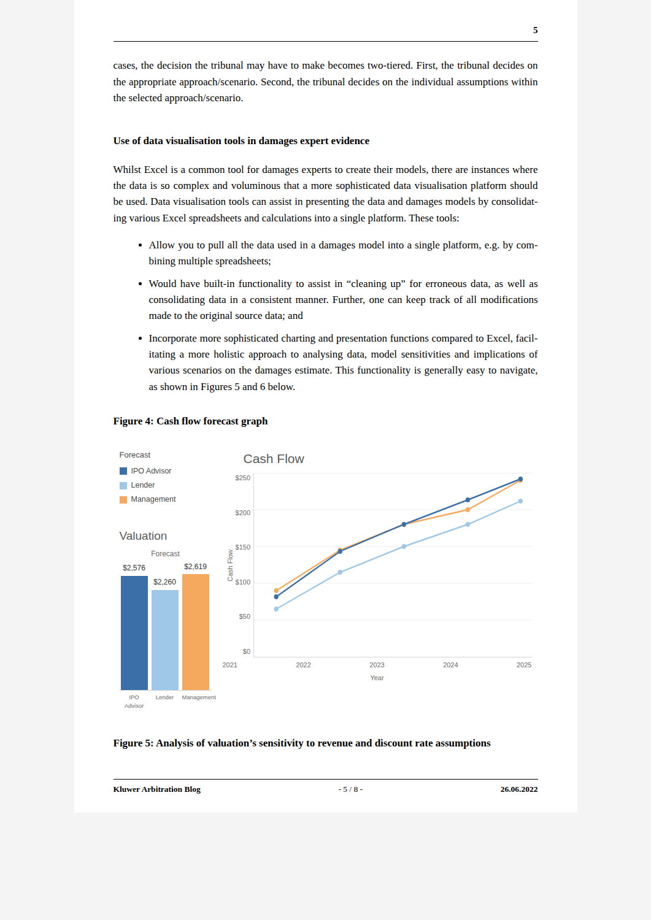5
cases, the decision the tribunal may have to make becomes two-tiered. First, the tribunal decides on the appropriate approach/scenario. Second, the tribunal decides on the individual assumptions within the selected approach/scenario.
Use of data visualisation tools in damages expert evidence
Whilst Excel is a common tool for damages experts to create their models, there are instances where the data is so complex and voluminous that a more sophisticated data visualisation platform should be used. Data visualisation tools can assist in presenting the data and damages models by consolidating various Excel spreadsheets and calculations into a single platform. These tools:
Allow you to pull all the data used in a damages model into a single platform, e.g. by combining multiple spreadsheets;
Would have built-in functionality to assist in “cleaning up” for erroneous data, as well as consolidating data in a consistent manner. Further, one can keep track of all modifications made to the original source data; and
Incorporate more sophisticated charting and presentation functions compared to Excel, facilitating a more holistic approach to analysing data, model sensitivities and implications of various scenarios on the damages estimate. This functionality is generally easy to navigate, as shown in Figures 5 and 6 below.
Figure 4: Cash flow forecast graph
Forecast
IPO Advisor
Lender
Management
Valuation
Forecast
$2,576
$2,260
$2,619
IPO Advisor
Lender
Management
Cash Flow
Cash Flow
$250
$200
$150
$100
$50
$0
20212022202320242025
Year
Figure 5: Analysis of valuation’s sensitivity to revenue and discount rate assumptions
Kluwer Arbitration Blog
- 5 / 8 -
26.06.2022